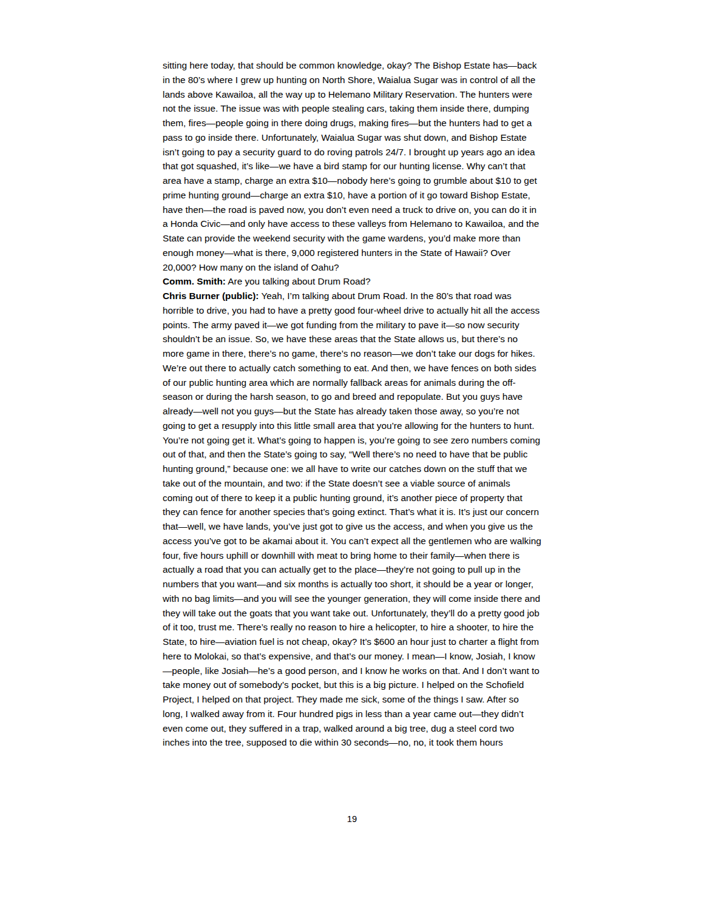sitting here today, that should be common knowledge, okay? The Bishop Estate has—back in the 80’s where I grew up hunting on North Shore, Waialua Sugar was in control of all the lands above Kawailoa, all the way up to Helemano Military Reservation. The hunters were not the issue. The issue was with people stealing cars, taking them inside there, dumping them, fires—people going in there doing drugs, making fires—but the hunters had to get a pass to go inside there. Unfortunately, Waialua Sugar was shut down, and Bishop Estate isn’t going to pay a security guard to do roving patrols 24/7. I brought up years ago an idea that got squashed, it’s like—we have a bird stamp for our hunting license. Why can’t that area have a stamp, charge an extra $10—nobody here’s going to grumble about $10 to get prime hunting ground—charge an extra $10, have a portion of it go toward Bishop Estate, have then—the road is paved now, you don’t even need a truck to drive on, you can do it in a Honda Civic—and only have access to these valleys from Helemano to Kawailoa, and the State can provide the weekend security with the game wardens, you’d make more than enough money—what is there, 9,000 registered hunters in the State of Hawaii? Over 20,000? How many on the island of Oahu?
Comm. Smith: Are you talking about Drum Road?
Chris Burner (public): Yeah, I’m talking about Drum Road. In the 80’s that road was horrible to drive, you had to have a pretty good four-wheel drive to actually hit all the access points. The army paved it—we got funding from the military to pave it—so now security shouldn’t be an issue. So, we have these areas that the State allows us, but there’s no more game in there, there’s no game, there’s no reason—we don’t take our dogs for hikes. We’re out there to actually catch something to eat. And then, we have fences on both sides of our public hunting area which are normally fallback areas for animals during the off-season or during the harsh season, to go and breed and repopulate. But you guys have already—well not you guys—but the State has already taken those away, so you’re not going to get a resupply into this little small area that you’re allowing for the hunters to hunt. You’re not going get it. What’s going to happen is, you’re going to see zero numbers coming out of that, and then the State’s going to say, “Well there’s no need to have that be public hunting ground,” because one: we all have to write our catches down on the stuff that we take out of the mountain, and two: if the State doesn’t see a viable source of animals coming out of there to keep it a public hunting ground, it’s another piece of property that they can fence for another species that’s going extinct. That’s what it is. It’s just our concern that—well, we have lands, you’ve just got to give us the access, and when you give us the access you’ve got to be akamai about it. You can’t expect all the gentlemen who are walking four, five hours uphill or downhill with meat to bring home to their family—when there is actually a road that you can actually get to the place—they’re not going to pull up in the numbers that you want—and six months is actually too short, it should be a year or longer, with no bag limits—and you will see the younger generation, they will come inside there and they will take out the goats that you want take out. Unfortunately, they’ll do a pretty good job of it too, trust me. There’s really no reason to hire a helicopter, to hire a shooter, to hire the State, to hire—aviation fuel is not cheap, okay? It’s $600 an hour just to charter a flight from here to Molokai, so that’s expensive, and that’s our money. I mean—I know, Josiah, I know—people, like Josiah—he’s a good person, and I know he works on that. And I don’t want to take money out of somebody’s pocket, but this is a big picture. I helped on the Schofield Project, I helped on that project. They made me sick, some of the things I saw. After so long, I walked away from it. Four hundred pigs in less than a year came out—they didn’t even come out, they suffered in a trap, walked around a big tree, dug a steel cord two inches into the tree, supposed to die within 30 seconds—no, no, it took them hours
19